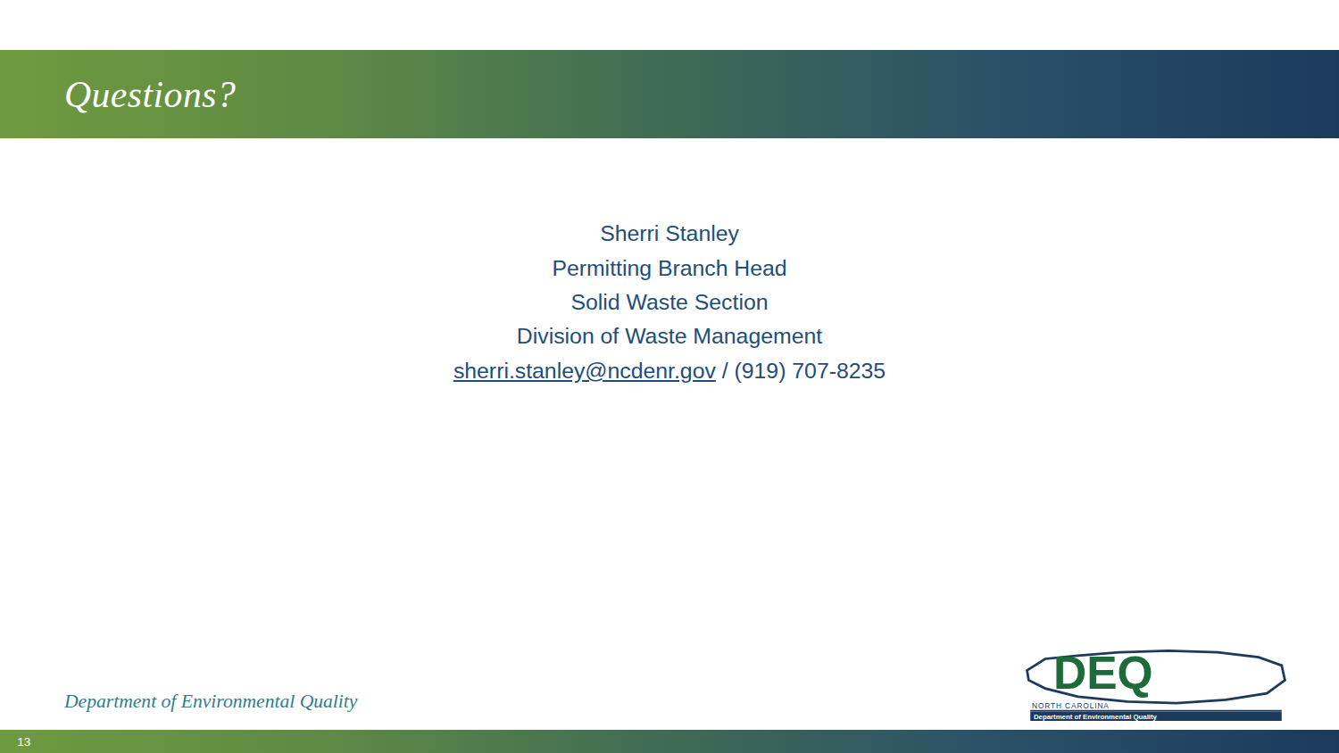Questions?
Sherri Stanley
Permitting Branch Head
Solid Waste Section
Division of Waste Management
sherri.stanley@ncdenr.gov / (919) 707-8235
Department of Environmental Quality
DEQ NORTH CAROLINA Department of Environmental Quality
13